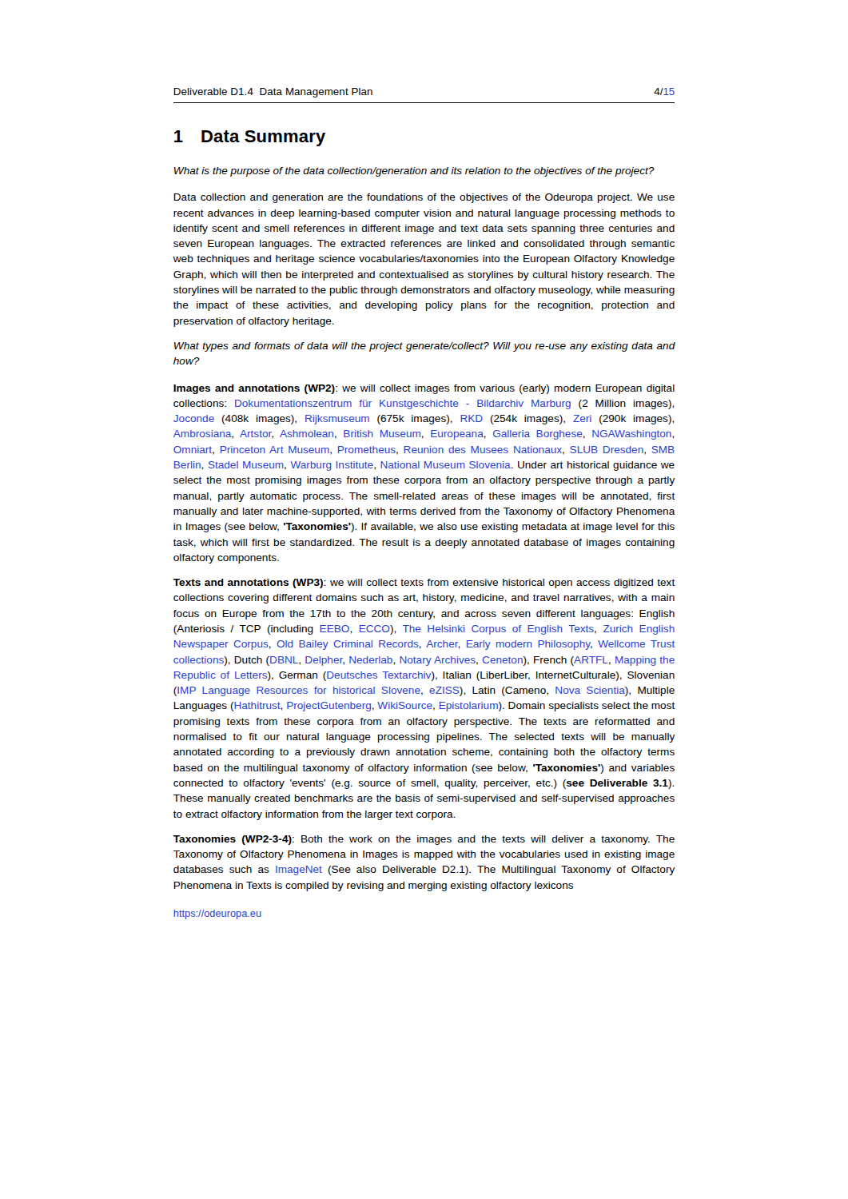Deliverable D1.4 Data Management Plan 4/15
1 Data Summary
What is the purpose of the data collection/generation and its relation to the objectives of the project?
Data collection and generation are the foundations of the objectives of the Odeuropa project. We use recent advances in deep learning-based computer vision and natural language processing methods to identify scent and smell references in different image and text data sets spanning three centuries and seven European languages. The extracted references are linked and consolidated through semantic web techniques and heritage science vocabularies/taxonomies into the European Olfactory Knowledge Graph, which will then be interpreted and contextualised as storylines by cultural history research. The storylines will be narrated to the public through demonstrators and olfactory museology, while measuring the impact of these activities, and developing policy plans for the recognition, protection and preservation of olfactory heritage.
What types and formats of data will the project generate/collect? Will you re-use any existing data and how?
Images and annotations (WP2): we will collect images from various (early) modern European digital collections: Dokumentationszentrum für Kunstgeschichte - Bildarchiv Marburg (2 Million images), Joconde (408k images), Rijksmuseum (675k images), RKD (254k images), Zeri (290k images), Ambrosiana, Artstor, Ashmolean, British Museum, Europeana, Galleria Borghese, NGAWashington, Omniart, Princeton Art Museum, Prometheus, Reunion des Musees Nationaux, SLUB Dresden, SMB Berlin, Stadel Museum, Warburg Institute, National Museum Slovenia. Under art historical guidance we select the most promising images from these corpora from an olfactory perspective through a partly manual, partly automatic process. The smell-related areas of these images will be annotated, first manually and later machine-supported, with terms derived from the Taxonomy of Olfactory Phenomena in Images (see below, 'Taxonomies'). If available, we also use existing metadata at image level for this task, which will first be standardized. The result is a deeply annotated database of images containing olfactory components.
Texts and annotations (WP3): we will collect texts from extensive historical open access digitized text collections covering different domains such as art, history, medicine, and travel narratives, with a main focus on Europe from the 17th to the 20th century, and across seven different languages: English (Anteriosis / TCP (including EEBO, ECCO), The Helsinki Corpus of English Texts, Zurich English Newspaper Corpus, Old Bailey Criminal Records, Archer, Early modern Philosophy, Wellcome Trust collections), Dutch (DBNL, Delpher, Nederlab, Notary Archives, Ceneton), French (ARTFL, Mapping the Republic of Letters), German (Deutsches Textarchiv), Italian (LiberLiber, InternetCulturale), Slovenian (IMP Language Resources for historical Slovene, eZISS), Latin (Cameno, Nova Scientia), Multiple Languages (Hathitrust, ProjectGutenberg, WikiSource, Epistolarium). Domain specialists select the most promising texts from these corpora from an olfactory perspective. The texts are reformatted and normalised to fit our natural language processing pipelines. The selected texts will be manually annotated according to a previously drawn annotation scheme, containing both the olfactory terms based on the multilingual taxonomy of olfactory information (see below, 'Taxonomies') and variables connected to olfactory 'events' (e.g. source of smell, quality, perceiver, etc.) (see Deliverable 3.1). These manually created benchmarks are the basis of semi-supervised and self-supervised approaches to extract olfactory information from the larger text corpora.
Taxonomies (WP2-3-4): Both the work on the images and the texts will deliver a taxonomy. The Taxonomy of Olfactory Phenomena in Images is mapped with the vocabularies used in existing image databases such as ImageNet (See also Deliverable D2.1). The Multilingual Taxonomy of Olfactory Phenomena in Texts is compiled by revising and merging existing olfactory lexicons
https://odeuropa.eu